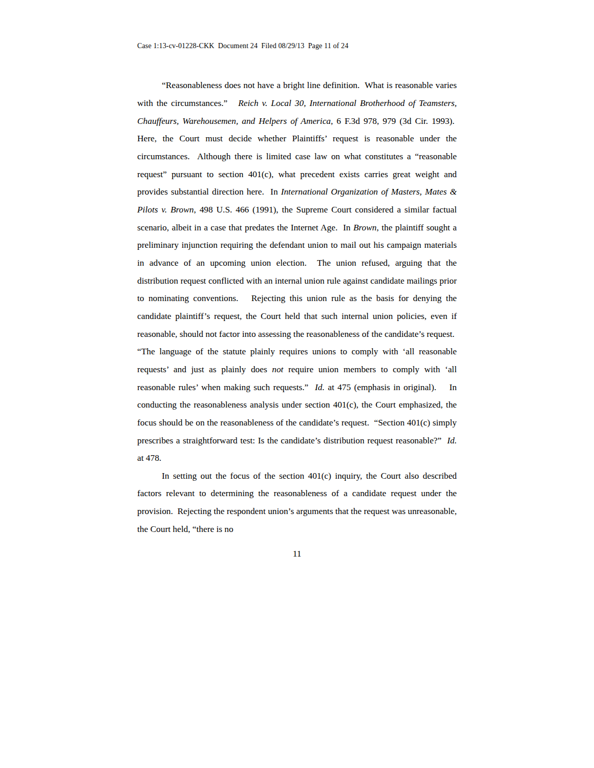Case 1:13-cv-01228-CKK Document 24 Filed 08/29/13 Page 11 of 24
“Reasonableness does not have a bright line definition. What is reasonable varies with the circumstances.” Reich v. Local 30, International Brotherhood of Teamsters, Chauffeurs, Warehousemen, and Helpers of America, 6 F.3d 978, 979 (3d Cir. 1993). Here, the Court must decide whether Plaintiffs’ request is reasonable under the circumstances. Although there is limited case law on what constitutes a “reasonable request” pursuant to section 401(c), what precedent exists carries great weight and provides substantial direction here. In International Organization of Masters, Mates & Pilots v. Brown, 498 U.S. 466 (1991), the Supreme Court considered a similar factual scenario, albeit in a case that predates the Internet Age. In Brown, the plaintiff sought a preliminary injunction requiring the defendant union to mail out his campaign materials in advance of an upcoming union election. The union refused, arguing that the distribution request conflicted with an internal union rule against candidate mailings prior to nominating conventions. Rejecting this union rule as the basis for denying the candidate plaintiff’s request, the Court held that such internal union policies, even if reasonable, should not factor into assessing the reasonableness of the candidate’s request. “The language of the statute plainly requires unions to comply with ‘all reasonable requests’ and just as plainly does not require union members to comply with ‘all reasonable rules’ when making such requests.” Id. at 475 (emphasis in original). In conducting the reasonableness analysis under section 401(c), the Court emphasized, the focus should be on the reasonableness of the candidate’s request. “Section 401(c) simply prescribes a straightforward test: Is the candidate’s distribution request reasonable?” Id. at 478.
In setting out the focus of the section 401(c) inquiry, the Court also described factors relevant to determining the reasonableness of a candidate request under the provision. Rejecting the respondent union’s arguments that the request was unreasonable, the Court held, “there is no
11